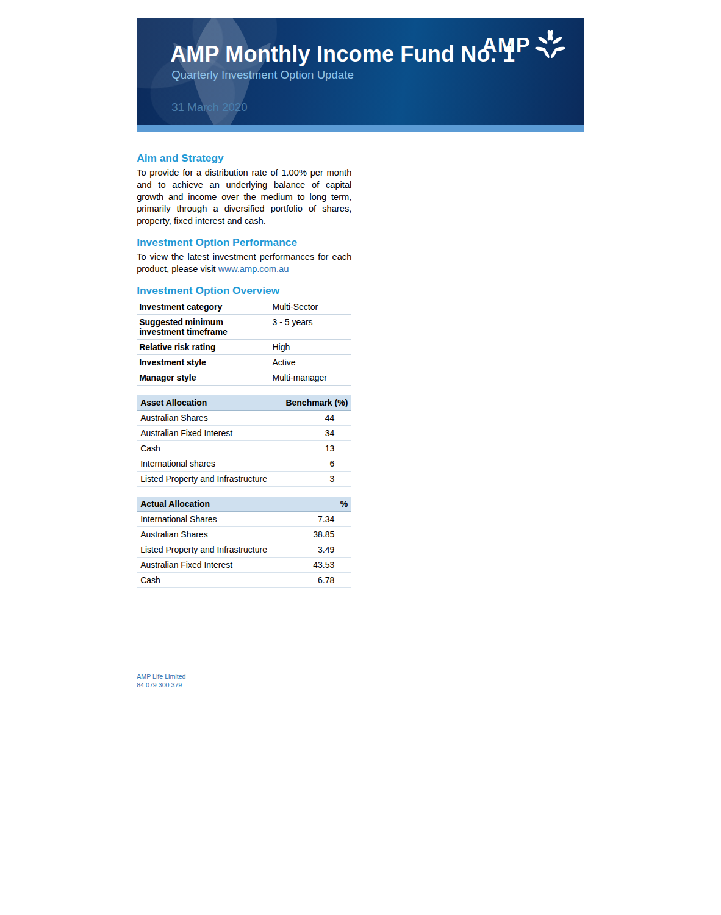AMP Monthly Income Fund No. 1
Quarterly Investment Option Update
31 March 2020
AMP
Aim and Strategy
To provide for a distribution rate of 1.00% per month and to achieve an underlying balance of capital growth and income over the medium to long term, primarily through a diversified portfolio of shares, property, fixed interest and cash.
Investment Option Performance
To view the latest investment performances for each product, please visit www.amp.com.au
Investment Option Overview
| Investment category | Multi-Sector |
| Suggested minimum investment timeframe | 3 - 5 years |
| Relative risk rating | High |
| Investment style | Active |
| Manager style | Multi-manager |
| Asset Allocation | Benchmark (%) |
| --- | --- |
| Australian Shares | 44 |
| Australian Fixed Interest | 34 |
| Cash | 13 |
| International shares | 6 |
| Listed Property and Infrastructure | 3 |
| Actual Allocation | % |
| --- | --- |
| International Shares | 7.34 |
| Australian Shares | 38.85 |
| Listed Property and Infrastructure | 3.49 |
| Australian Fixed Interest | 43.53 |
| Cash | 6.78 |
AMP Life Limited
84 079 300 379